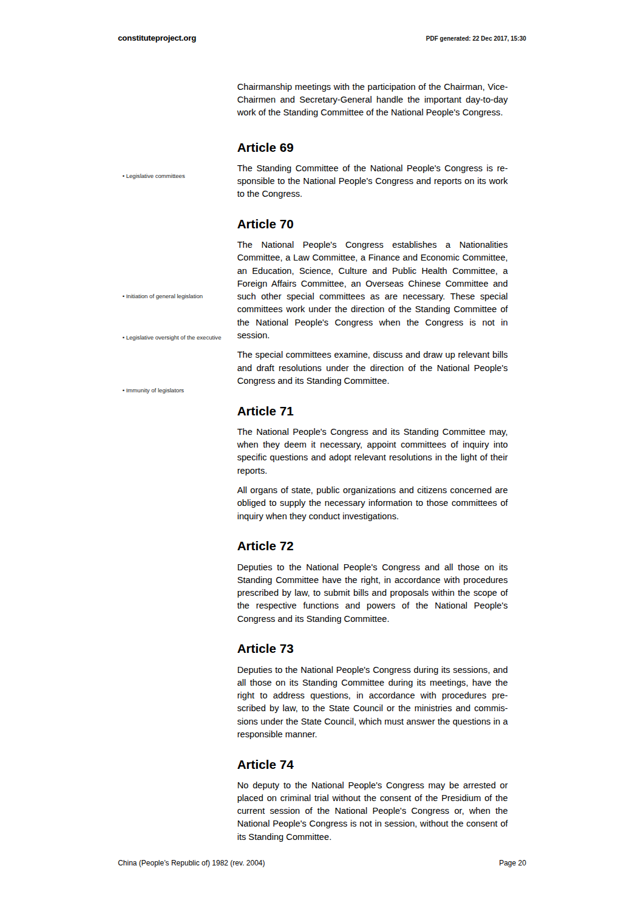constituteproject.org
PDF generated: 22 Dec 2017, 15:30
Legislative committees
Initiation of general legislation
Legislative oversight of the executive
Immunity of legislators
Chairmanship meetings with the participation of the Chairman, Vice-Chairmen and Secretary-General handle the important day-to-day work of the Standing Committee of the National People's Congress.
Article 69
The Standing Committee of the National People's Congress is responsible to the National People's Congress and reports on its work to the Congress.
Article 70
The National People's Congress establishes a Nationalities Committee, a Law Committee, a Finance and Economic Committee, an Education, Science, Culture and Public Health Committee, a Foreign Affairs Committee, an Overseas Chinese Committee and such other special committees as are necessary. These special committees work under the direction of the Standing Committee of the National People's Congress when the Congress is not in session.
The special committees examine, discuss and draw up relevant bills and draft resolutions under the direction of the National People's Congress and its Standing Committee.
Article 71
The National People's Congress and its Standing Committee may, when they deem it necessary, appoint committees of inquiry into specific questions and adopt relevant resolutions in the light of their reports.
All organs of state, public organizations and citizens concerned are obliged to supply the necessary information to those committees of inquiry when they conduct investigations.
Article 72
Deputies to the National People's Congress and all those on its Standing Committee have the right, in accordance with procedures prescribed by law, to submit bills and proposals within the scope of the respective functions and powers of the National People's Congress and its Standing Committee.
Article 73
Deputies to the National People's Congress during its sessions, and all those on its Standing Committee during its meetings, have the right to address questions, in accordance with procedures prescribed by law, to the State Council or the ministries and commissions under the State Council, which must answer the questions in a responsible manner.
Article 74
No deputy to the National People's Congress may be arrested or placed on criminal trial without the consent of the Presidium of the current session of the National People's Congress or, when the National People's Congress is not in session, without the consent of its Standing Committee.
China (People’s Republic of) 1982 (rev. 2004)
Page 20